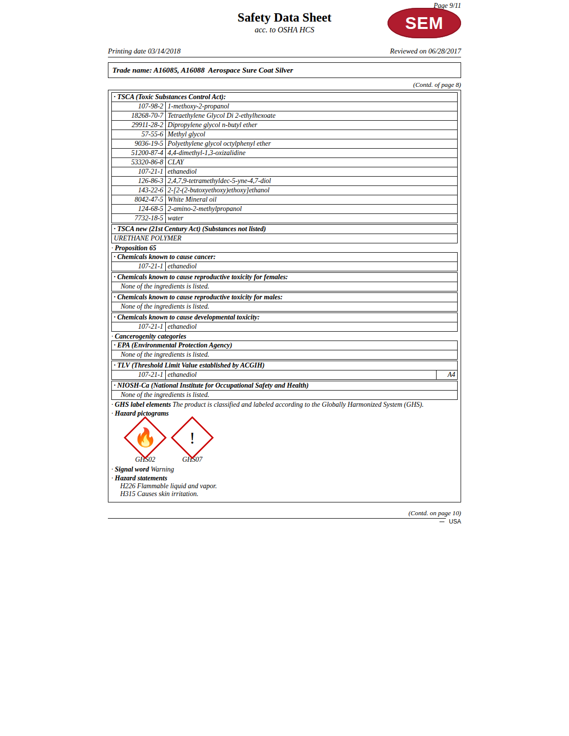Page 9/11
SEM
Safety Data Sheet
acc. to OSHA HCS
Printing date 03/14/2018 Reviewed on 06/28/2017
Trade name: A16085, A16088 Aerospace Sure Coat Silver
(Contd. of page 8)
· TSCA (Toxic Substances Control Act):
| 107-98-2 | 1-methoxy-2-propanol |
| 18268-70-7 | Tetraethylene Glycol Di 2-ethylhexoate |
| 29911-28-2 | Dipropylene glycol n-butyl ether |
| 57-55-6 | Methyl glycol |
| 9036-19-5 | Polyethylene glycol octylphenyl ether |
| 51200-87-4 | 4,4-dimethyl-1,3-oxizalidine |
| 53320-86-8 | CLAY |
| 107-21-1 | ethanediol |
| 126-86-3 | 2,4,7,9-tetramethyldec-5-yne-4,7-diol |
| 143-22-6 | 2-[2-(2-butoxyethoxy)ethoxy]ethanol |
| 8042-47-5 | White Mineral oil |
| 124-68-5 | 2-amino-2-methylpropanol |
| 7732-18-5 | water |
· TSCA new (21st Century Act) (Substances not listed)
URETHANE POLYMER
· Proposition 65
· Chemicals known to cause cancer:
| 107-21-1 | ethanediol |
· Chemicals known to cause reproductive toxicity for females:
None of the ingredients is listed.
· Chemicals known to cause reproductive toxicity for males:
None of the ingredients is listed.
· Chemicals known to cause developmental toxicity:
| 107-21-1 | ethanediol |
· Cancerogenity categories
· EPA (Environmental Protection Agency)
None of the ingredients is listed.
· TLV (Threshold Limit Value established by ACGIH)
| 107-21-1 | ethanediol | A4 |
· NIOSH-Ca (National Institute for Occupational Safety and Health)
None of the ingredients is listed.
· GHS label elements The product is classified and labeled according to the Globally Harmonized System (GHS).
· Hazard pictograms
🔥
GHS02
!
GHS07
· Signal word Warning
· Hazard statements
H226 Flammable liquid and vapor.
H315 Causes skin irritation.
(Contd. on page 10)
USA